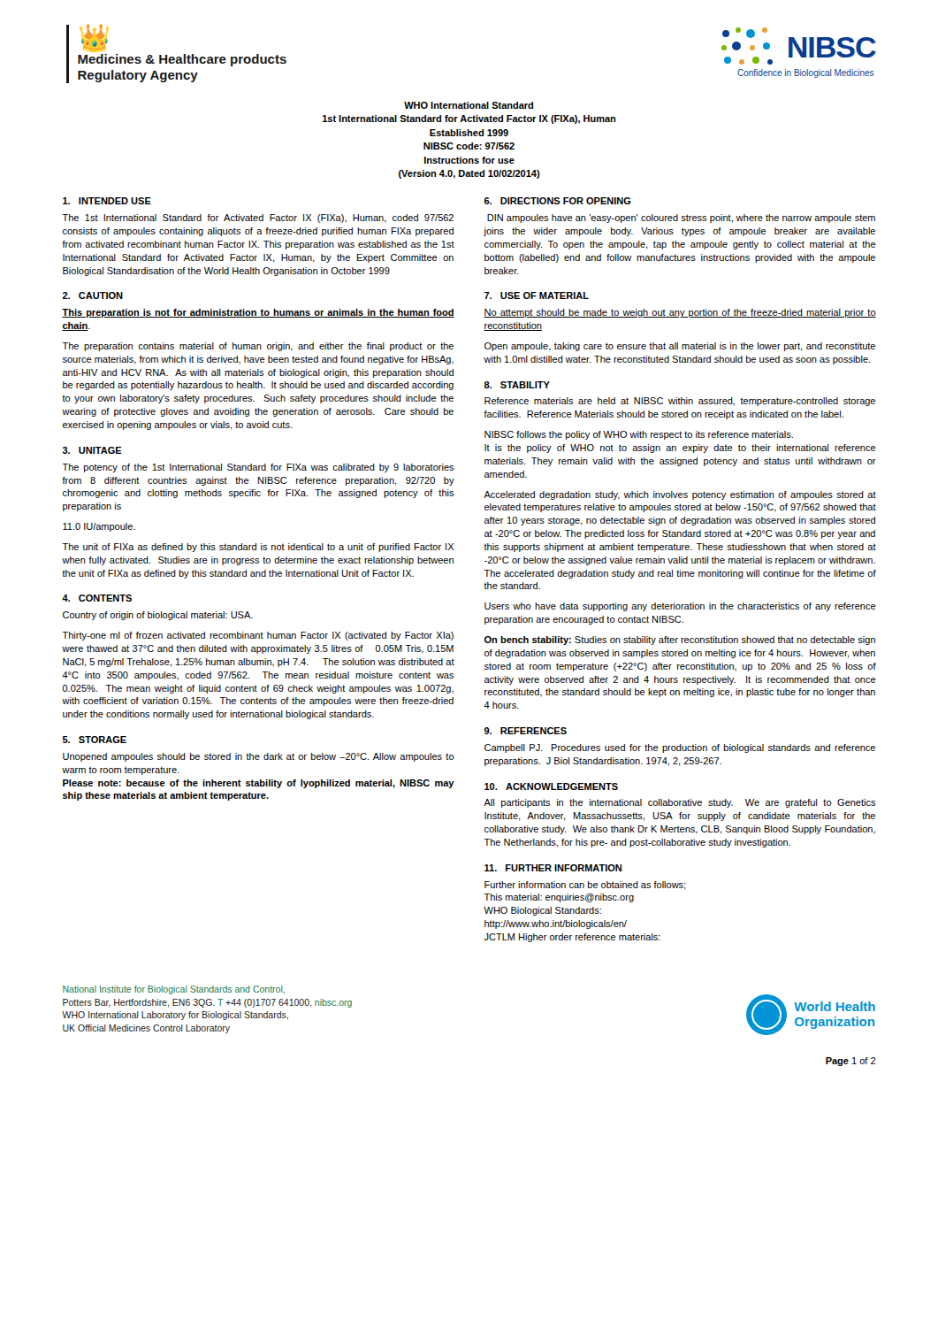👑
Medicines & Healthcare products
Regulatory Agency
NIBSC
Confidence in Biological Medicines
WHO International Standard
1st International Standard for Activated Factor IX (FIXa), Human
Established 1999
NIBSC code: 97/562
Instructions for use
(Version 4.0, Dated 10/02/2014)
1. INTENDED USE
The 1st International Standard for Activated Factor IX (FIXa), Human, coded 97/562 consists of ampoules containing aliquots of a freeze-dried purified human FIXa prepared from activated recombinant human Factor IX. This preparation was established as the 1st International Standard for Activated Factor IX, Human, by the Expert Committee on Biological Standardisation of the World Health Organisation in October 1999
2. CAUTION
This preparation is not for administration to humans or animals in the human food chain.
The preparation contains material of human origin, and either the final product or the source materials, from which it is derived, have been tested and found negative for HBsAg, anti-HIV and HCV RNA. As with all materials of biological origin, this preparation should be regarded as potentially hazardous to health. It should be used and discarded according to your own laboratory's safety procedures. Such safety procedures should include the wearing of protective gloves and avoiding the generation of aerosols. Care should be exercised in opening ampoules or vials, to avoid cuts.
3. UNITAGE
The potency of the 1st International Standard for FIXa was calibrated by 9 laboratories from 8 different countries against the NIBSC reference preparation, 92/720 by chromogenic and clotting methods specific for FIXa. The assigned potency of this preparation is
11.0 IU/ampoule.
The unit of FIXa as defined by this standard is not identical to a unit of purified Factor IX when fully activated. Studies are in progress to determine the exact relationship between the unit of FIXa as defined by this standard and the International Unit of Factor IX.
4. CONTENTS
Country of origin of biological material: USA.
Thirty-one ml of frozen activated recombinant human Factor IX (activated by Factor XIa) were thawed at 37°C and then diluted with approximately 3.5 litres of 0.05M Tris, 0.15M NaCl, 5 mg/ml Trehalose, 1.25% human albumin, pH 7.4. The solution was distributed at 4°C into 3500 ampoules, coded 97/562. The mean residual moisture content was 0.025%. The mean weight of liquid content of 69 check weight ampoules was 1.0072g, with coefficient of variation 0.15%. The contents of the ampoules were then freeze-dried under the conditions normally used for international biological standards.
5. STORAGE
Unopened ampoules should be stored in the dark at or below –20°C. Allow ampoules to warm to room temperature.
Please note: because of the inherent stability of lyophilized material, NIBSC may ship these materials at ambient temperature.
6. DIRECTIONS FOR OPENING
DIN ampoules have an 'easy-open' coloured stress point, where the narrow ampoule stem joins the wider ampoule body. Various types of ampoule breaker are available commercially. To open the ampoule, tap the ampoule gently to collect material at the bottom (labelled) end and follow manufactures instructions provided with the ampoule breaker.
7. USE OF MATERIAL
No attempt should be made to weigh out any portion of the freeze-dried material prior to reconstitution
Open ampoule, taking care to ensure that all material is in the lower part, and reconstitute with 1.0ml distilled water. The reconstituted Standard should be used as soon as possible.
8. STABILITY
Reference materials are held at NIBSC within assured, temperature-controlled storage facilities. Reference Materials should be stored on receipt as indicated on the label.
NIBSC follows the policy of WHO with respect to its reference materials.
It is the policy of WHO not to assign an expiry date to their international reference materials. They remain valid with the assigned potency and status until withdrawn or amended.
Accelerated degradation study, which involves potency estimation of ampoules stored at elevated temperatures relative to ampoules stored at below -150°C, of 97/562 showed that after 10 years storage, no detectable sign of degradation was observed in samples stored at -20°C or below. The predicted loss for Standard stored at +20°C was 0.8% per year and this supports shipment at ambient temperature. These studiesshown that when stored at -20°C or below the assigned value remain valid until the material is replacem or withdrawn. The accelerated degradation study and real time monitoring will continue for the lifetime of the standard.
Users who have data supporting any deterioration in the characteristics of any reference preparation are encouraged to contact NIBSC.
On bench stability: Studies on stability after reconstitution showed that no detectable sign of degradation was observed in samples stored on melting ice for 4 hours. However, when stored at room temperature (+22°C) after reconstitution, up to 20% and 25 % loss of activity were observed after 2 and 4 hours respectively. It is recommended that once reconstituted, the standard should be kept on melting ice, in plastic tube for no longer than 4 hours.
9. REFERENCES
Campbell PJ. Procedures used for the production of biological standards and reference preparations. J Biol Standardisation. 1974, 2, 259-267.
10. ACKNOWLEDGEMENTS
All participants in the international collaborative study. We are grateful to Genetics Institute, Andover, Massachussetts, USA for supply of candidate materials for the collaborative study. We also thank Dr K Mertens, CLB, Sanquin Blood Supply Foundation, The Netherlands, for his pre- and post-collaborative study investigation.
11. FURTHER INFORMATION
Further information can be obtained as follows;
This material: enquiries@nibsc.org
WHO Biological Standards:
http://www.who.int/biologicals/en/
JCTLM Higher order reference materials:
National Institute for Biological Standards and Control,
Potters Bar, Hertfordshire, EN6 3QG. T +44 (0)1707 641000, nibsc.org
WHO International Laboratory for Biological Standards,
UK Official Medicines Control Laboratory
World Health
Organization
Page 1 of 2